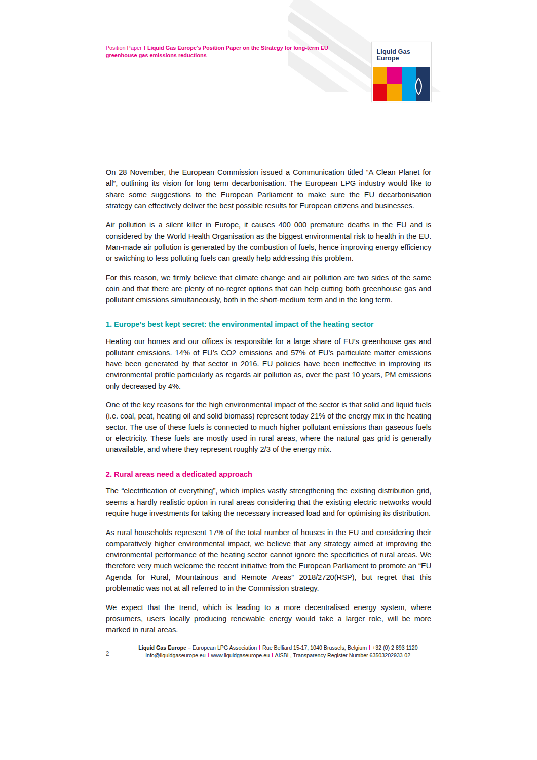Position Paper l Liquid Gas Europe’s Position Paper on the Strategy for long-term EU greenhouse gas emissions reductions
Liquid Gas
Europe
On 28 November, the European Commission issued a Communication titled “A Clean Planet for all”, outlining its vision for long term decarbonisation. The European LPG industry would like to share some suggestions to the European Parliament to make sure the EU decarbonisation strategy can effectively deliver the best possible results for European citizens and businesses.
Air pollution is a silent killer in Europe, it causes 400 000 premature deaths in the EU and is considered by the World Health Organisation as the biggest environmental risk to health in the EU. Man-made air pollution is generated by the combustion of fuels, hence improving energy efficiency or switching to less polluting fuels can greatly help addressing this problem.
For this reason, we firmly believe that climate change and air pollution are two sides of the same coin and that there are plenty of no-regret options that can help cutting both greenhouse gas and pollutant emissions simultaneously, both in the short-medium term and in the long term.
1. Europe’s best kept secret: the environmental impact of the heating sector
Heating our homes and our offices is responsible for a large share of EU’s greenhouse gas and pollutant emissions. 14% of EU’s CO2 emissions and 57% of EU’s particulate matter emissions have been generated by that sector in 2016. EU policies have been ineffective in improving its environmental profile particularly as regards air pollution as, over the past 10 years, PM emissions only decreased by 4%.
One of the key reasons for the high environmental impact of the sector is that solid and liquid fuels (i.e. coal, peat, heating oil and solid biomass) represent today 21% of the energy mix in the heating sector. The use of these fuels is connected to much higher pollutant emissions than gaseous fuels or electricity. These fuels are mostly used in rural areas, where the natural gas grid is generally unavailable, and where they represent roughly 2/3 of the energy mix.
2. Rural areas need a dedicated approach
The “electrification of everything”, which implies vastly strengthening the existing distribution grid, seems a hardly realistic option in rural areas considering that the existing electric networks would require huge investments for taking the necessary increased load and for optimising its distribution.
As rural households represent 17% of the total number of houses in the EU and considering their comparatively higher environmental impact, we believe that any strategy aimed at improving the environmental performance of the heating sector cannot ignore the specificities of rural areas. We therefore very much welcome the recent initiative from the European Parliament to promote an “EU Agenda for Rural, Mountainous and Remote Areas” 2018/2720(RSP), but regret that this problematic was not at all referred to in the Commission strategy.
We expect that the trend, which is leading to a more decentralised energy system, where prosumers, users locally producing renewable energy would take a larger role, will be more marked in rural areas.
2
Liquid Gas Europe – European LPG Association l Rue Belliard 15-17, 1040 Brussels, Belgium l +32 (0) 2 893 1120
info@liquidgaseurope.eu l www.liquidgaseurope.eu l AISBL, Transparency Register Number 63503202933-02